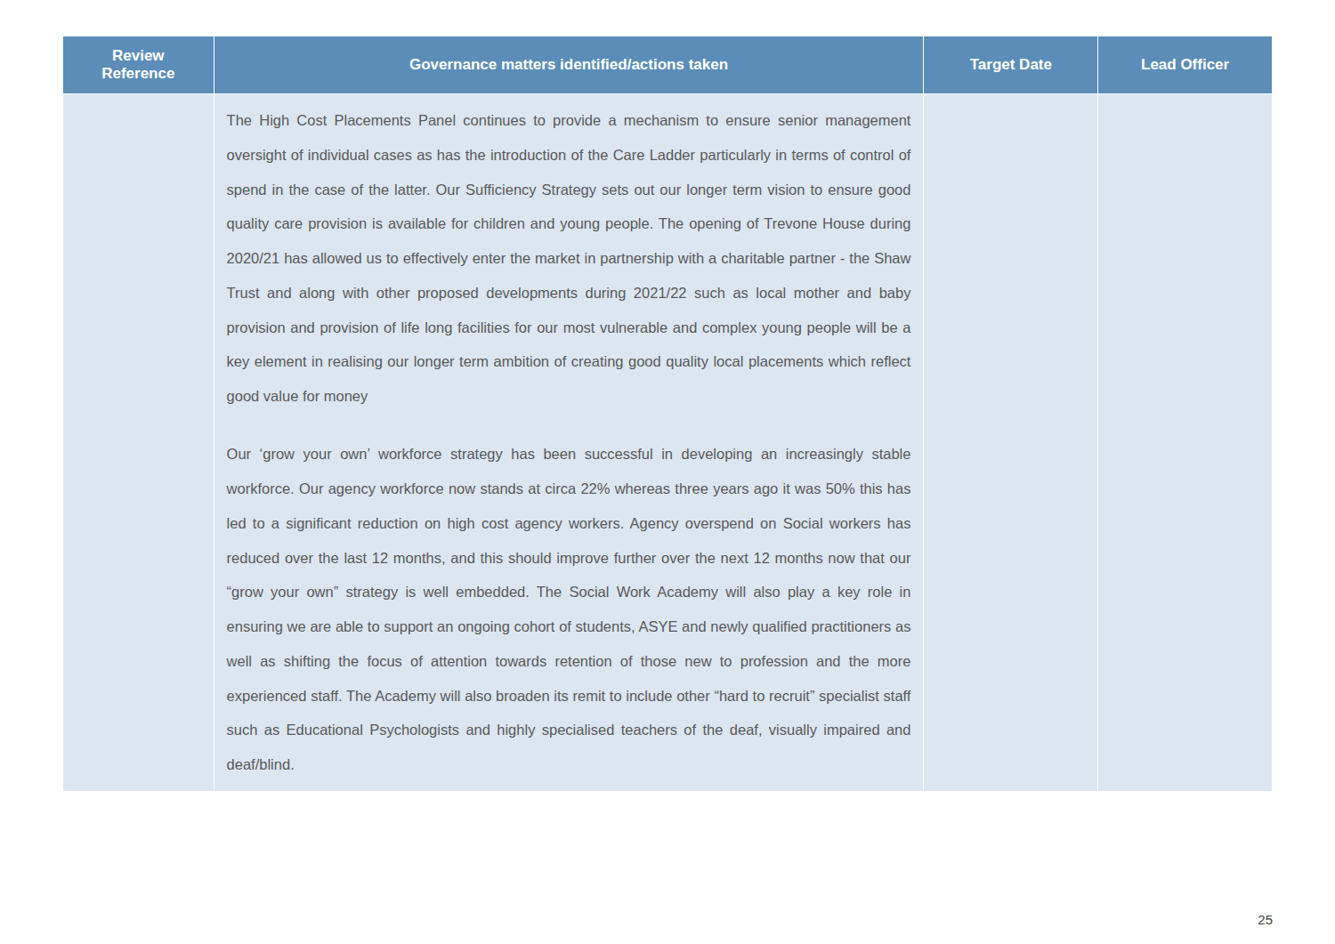| Review Reference | Governance matters identified/actions taken | Target Date | Lead Officer |
| --- | --- | --- | --- |
| | The High Cost Placements Panel continues to provide a mechanism to ensure senior management oversight of individual cases as has the introduction of the Care Ladder particularly in terms of control of spend in the case of the latter. Our Sufficiency Strategy sets out our longer term vision to ensure good quality care provision is available for children and young people. The opening of Trevone House during 2020/21 has allowed us to effectively enter the market in partnership with a charitable partner - the Shaw Trust and along with other proposed developments during 2021/22 such as local mother and baby provision and provision of life long facilities for our most vulnerable and complex young people will be a key element in realising our longer term ambition of creating good quality local placements which reflect good value for money Our ‘grow your own’ workforce strategy has been successful in developing an increasingly stable workforce. Our agency workforce now stands at circa 22% whereas three years ago it was 50% this has led to a significant reduction on high cost agency workers. Agency overspend on Social workers has reduced over the last 12 months, and this should improve further over the next 12 months now that our “grow your own” strategy is well embedded. The Social Work Academy will also play a key role in ensuring we are able to support an ongoing cohort of students, ASYE and newly qualified practitioners as well as shifting the focus of attention towards retention of those new to profession and the more experienced staff. The Academy will also broaden its remit to include other “hard to recruit” specialist staff such as Educational Psychologists and highly specialised teachers of the deaf, visually impaired and deaf/blind. | | |
25